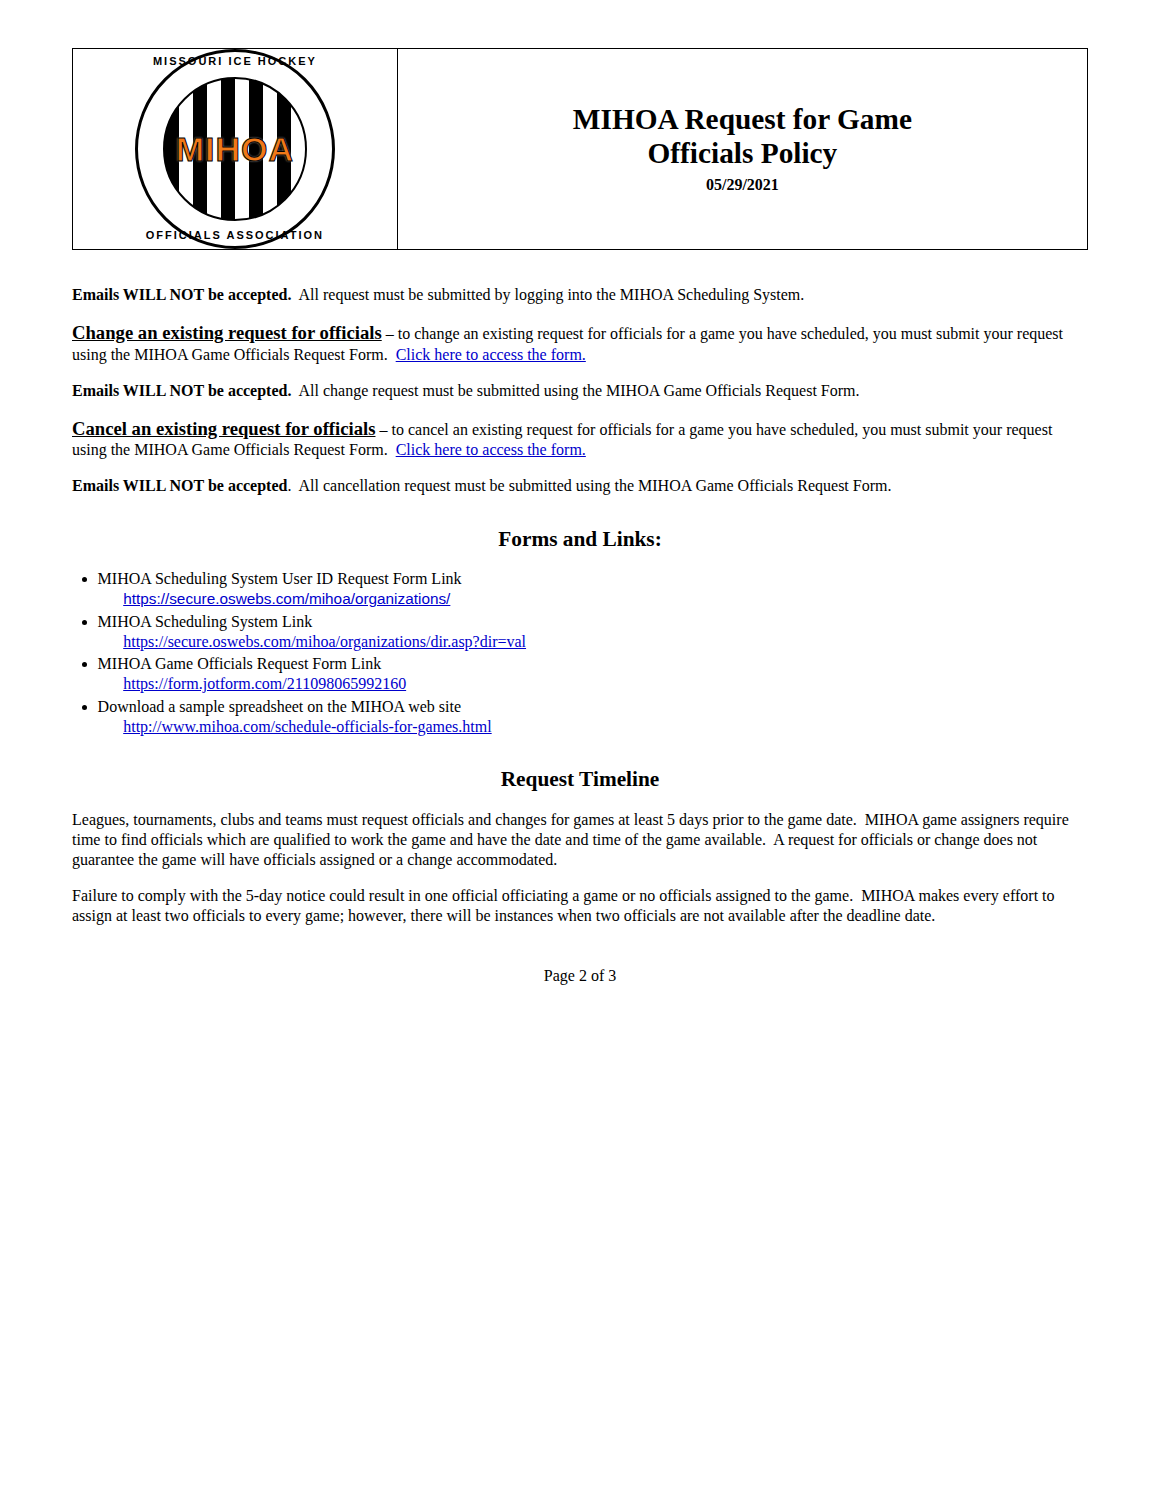| Missouri Ice Hockey MIHOA Officials Association | MIHOA Request for Game Officials Policy 05/29/2021 |
Emails WILL NOT be accepted. All request must be submitted by logging into the MIHOA Scheduling System.
Change an existing request for officials
– to change an existing request for officials for a game you have scheduled, you must submit your request using the MIHOA Game Officials Request Form. Click here to access the form.
Emails WILL NOT be accepted. All change request must be submitted using the MIHOA Game Officials Request Form.
Cancel an existing request for officials
– to cancel an existing request for officials for a game you have scheduled, you must submit your request using the MIHOA Game Officials Request Form. Click here to access the form.
Emails WILL NOT be accepted. All cancellation request must be submitted using the MIHOA Game Officials Request Form.
Forms and Links:
MIHOA Scheduling System User ID Request Form Link https://secure.oswebs.com/mihoa/organizations/
MIHOA Scheduling System Link https://secure.oswebs.com/mihoa/organizations/dir.asp?dir=val
MIHOA Game Officials Request Form Link https://form.jotform.com/211098065992160
Download a sample spreadsheet on the MIHOA web site http://www.mihoa.com/schedule-officials-for-games.html
Request Timeline
Leagues, tournaments, clubs and teams must request officials and changes for games at least 5 days prior to the game date. MIHOA game assigners require time to find officials which are qualified to work the game and have the date and time of the game available. A request for officials or change does not guarantee the game will have officials assigned or a change accommodated.
Failure to comply with the 5-day notice could result in one official officiating a game or no officials assigned to the game. MIHOA makes every effort to assign at least two officials to every game; however, there will be instances when two officials are not available after the deadline date.
Page 2 of 3